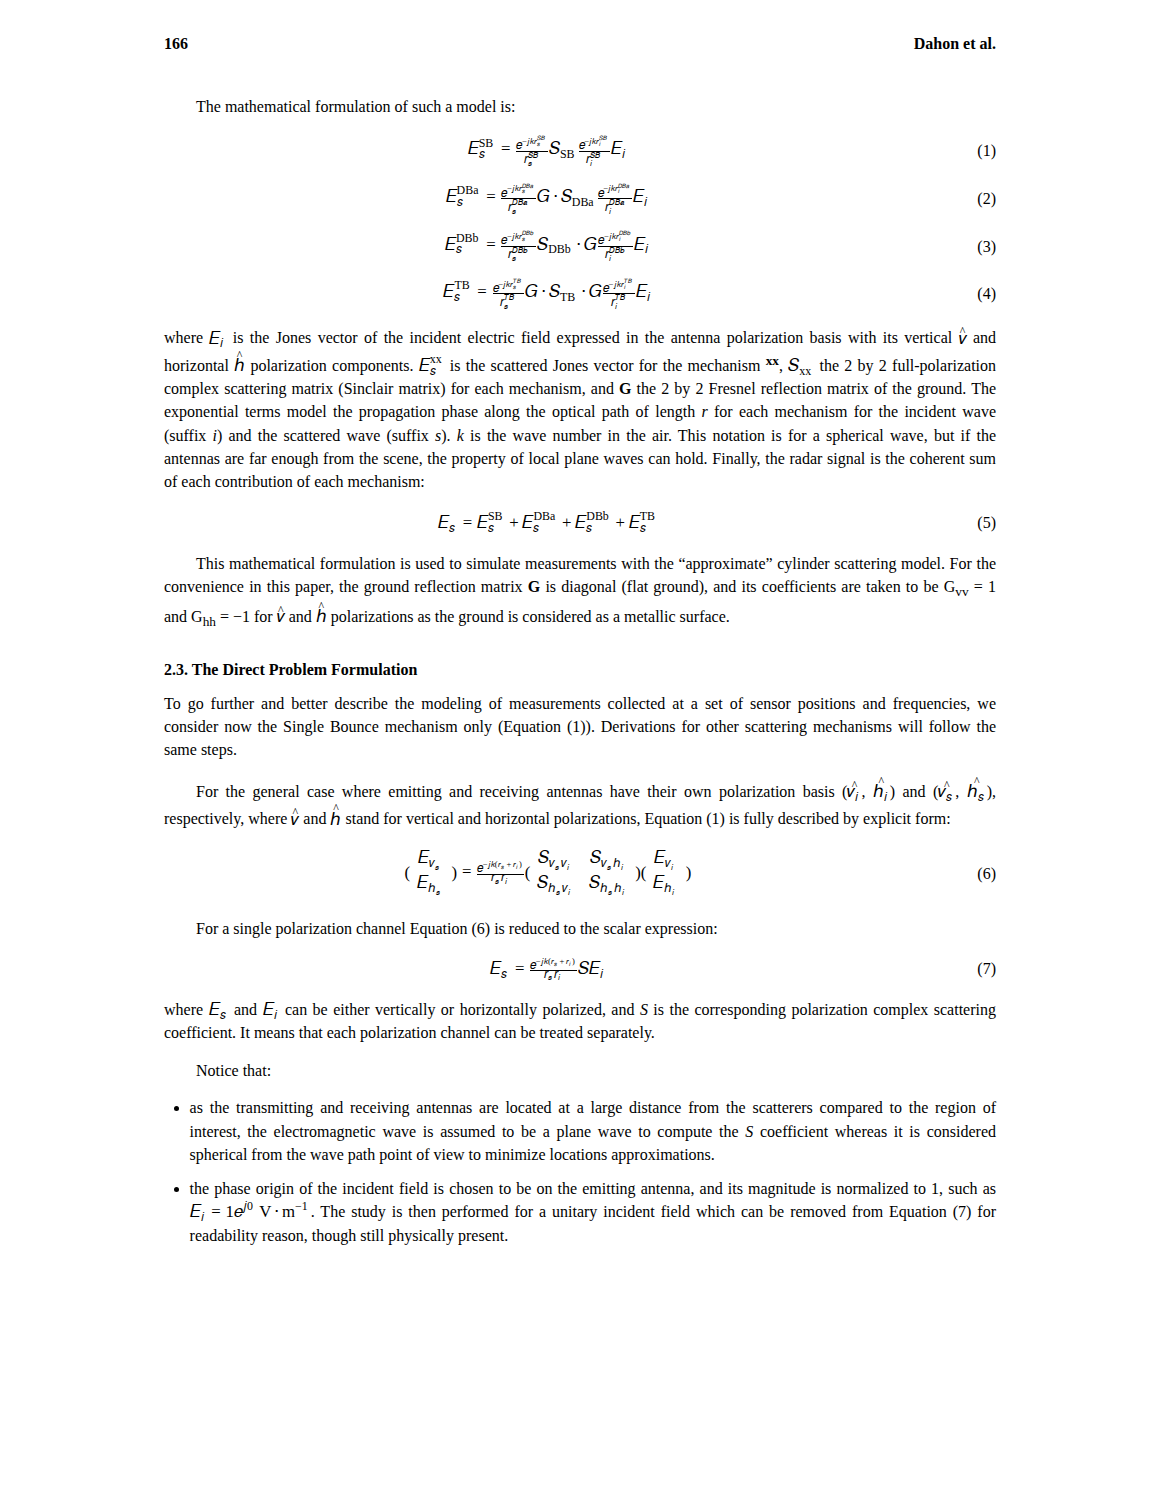166 Dahon et al.
The mathematical formulation of such a model is:
EsSB = e−jkrsSB rsSB SSB e−jkriSB riSB Ei
(1)
EsDBa = e−jkrsDBa rsDBa G ⋅ SDBa e−jkriDBa riDBa Ei
(2)
EsDBb = e−jkrsDBb rsDBb SDBb ⋅ G e−jkriDBb riDBb Ei
(3)
EsTB = e−jkrsTB rsTB G ⋅ STB ⋅ G e−jkriTB riTB Ei
(4)
where Ei is the Jones vector of the incident electric field expressed in the antenna polarization basis with its vertical v^ and horizontal h^ polarization components. Esxx is the scattered Jones vector for the mechanism xx, Sxx the 2 by 2 full-polarization complex scattering matrix (Sinclair matrix) for each mechanism, and G the 2 by 2 Fresnel reflection matrix of the ground. The exponential terms model the propagation phase along the optical path of length r for each mechanism for the incident wave (suffix i) and the scattered wave (suffix s). k is the wave number in the air. This notation is for a spherical wave, but if the antennas are far enough from the scene, the property of local plane waves can hold. Finally, the radar signal is the coherent sum of each contribution of each mechanism:
Es = EsSB + EsDBa + EsDBb + EsTB
(5)
This mathematical formulation is used to simulate measurements with the “approximate” cylinder scattering model. For the convenience in this paper, the ground reflection matrix G is diagonal (flat ground), and its coefficients are taken to be Gvv = 1 and Ghh = −1 for v^ and h^ polarizations as the ground is considered as a metallic surface.
2.3. The Direct Problem Formulation
To go further and better describe the modeling of measurements collected at a set of sensor positions and frequencies, we consider now the Single Bounce mechanism only (Equation (1)). Derivations for other scattering mechanisms will follow the same steps.
For the general case where emitting and receiving antennas have their own polarization basis (vi^, hi^) and (vs^, hs^), respectively, where v^ and h^ stand for vertical and horizontal polarizations, Equation (1) is fully described by explicit form:
( Evs Ehs ) = e−jk(rs+ri) rsri ( Svsvi Svshi Shsvi Shshi ) ( Evi Ehi )
(6)
For a single polarization channel Equation (6) is reduced to the scalar expression:
Es = e−jk(rs+ri) rsri S Ei
(7)
where Es and Ei can be either vertically or horizontally polarized, and S is the corresponding polarization complex scattering coefficient. It means that each polarization channel can be treated separately.
Notice that:
as the transmitting and receiving antennas are located at a large distance from the scatterers compared to the region of interest, the electromagnetic wave is assumed to be a plane wave to compute the S coefficient whereas it is considered spherical from the wave path point of view to minimize locations approximations.
the phase origin of the incident field is chosen to be on the emitting antenna, and its magnitude is normalized to 1, such as Ei=1ej0V⋅m−1. The study is then performed for a unitary incident field which can be removed from Equation (7) for readability reason, though still physically present.